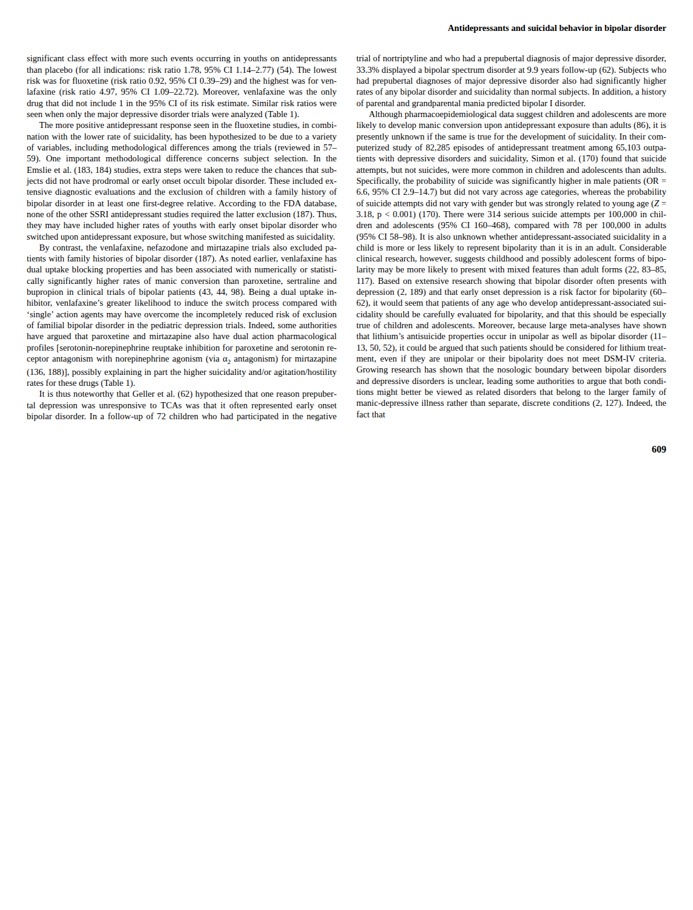Antidepressants and suicidal behavior in bipolar disorder
significant class effect with more such events occurring in youths on antidepressants than placebo (for all indications: risk ratio 1.78, 95% CI 1.14–2.77) (54). The lowest risk was for fluoxetine (risk ratio 0.92, 95% CI 0.39–29) and the highest was for venlafaxine (risk ratio 4.97, 95% CI 1.09–22.72). Moreover, venlafaxine was the only drug that did not include 1 in the 95% CI of its risk estimate. Similar risk ratios were seen when only the major depressive disorder trials were analyzed (Table 1).
The more positive antidepressant response seen in the fluoxetine studies, in combination with the lower rate of suicidality, has been hypothesized to be due to a variety of variables, including methodological differences among the trials (reviewed in 57–59). One important methodological difference concerns subject selection. In the Emslie et al. (183, 184) studies, extra steps were taken to reduce the chances that subjects did not have prodromal or early onset occult bipolar disorder. These included extensive diagnostic evaluations and the exclusion of children with a family history of bipolar disorder in at least one first-degree relative. According to the FDA database, none of the other SSRI antidepressant studies required the latter exclusion (187). Thus, they may have included higher rates of youths with early onset bipolar disorder who switched upon antidepressant exposure, but whose switching manifested as suicidality.
By contrast, the venlafaxine, nefazodone and mirtazapine trials also excluded patients with family histories of bipolar disorder (187). As noted earlier, venlafaxine has dual uptake blocking properties and has been associated with numerically or statistically significantly higher rates of manic conversion than paroxetine, sertraline and bupropion in clinical trials of bipolar patients (43, 44, 98). Being a dual uptake inhibitor, venlafaxine’s greater likelihood to induce the switch process compared with ‘single’ action agents may have overcome the incompletely reduced risk of exclusion of familial bipolar disorder in the pediatric depression trials. Indeed, some authorities have argued that paroxetine and mirtazapine also have dual action pharmacological profiles [serotonin-norepinephrine reuptake inhibition for paroxetine and serotonin receptor antagonism with norepinephrine agonism (via α2 antagonism) for mirtazapine (136, 188)], possibly explaining in part the higher suicidality and/or agitation/hostility rates for these drugs (Table 1).
It is thus noteworthy that Geller et al. (62) hypothesized that one reason prepubertal depression was unresponsive to TCAs was that it often represented early onset bipolar disorder. In a follow-up of 72 children who had participated in the negative trial of nortriptyline and who had a prepubertal diagnosis of major depressive disorder, 33.3% displayed a bipolar spectrum disorder at 9.9 years follow-up (62). Subjects who had prepubertal diagnoses of major depressive disorder also had significantly higher rates of any bipolar disorder and suicidality than normal subjects. In addition, a history of parental and grandparental mania predicted bipolar I disorder.
Although pharmacoepidemiological data suggest children and adolescents are more likely to develop manic conversion upon antidepressant exposure than adults (86), it is presently unknown if the same is true for the development of suicidality. In their computerized study of 82,285 episodes of antidepressant treatment among 65,103 outpatients with depressive disorders and suicidality, Simon et al. (170) found that suicide attempts, but not suicides, were more common in children and adolescents than adults. Specifically, the probability of suicide was significantly higher in male patients (OR = 6.6, 95% CI 2.9–14.7) but did not vary across age categories, whereas the probability of suicide attempts did not vary with gender but was strongly related to young age (Z = 3.18, p < 0.001) (170). There were 314 serious suicide attempts per 100,000 in children and adolescents (95% CI 160–468), compared with 78 per 100,000 in adults (95% CI 58–98). It is also unknown whether antidepressant-associated suicidality in a child is more or less likely to represent bipolarity than it is in an adult. Considerable clinical research, however, suggests childhood and possibly adolescent forms of bipolarity may be more likely to present with mixed features than adult forms (22, 83–85, 117). Based on extensive research showing that bipolar disorder often presents with depression (2, 189) and that early onset depression is a risk factor for bipolarity (60–62), it would seem that patients of any age who develop antidepressant-associated suicidality should be carefully evaluated for bipolarity, and that this should be especially true of children and adolescents. Moreover, because large meta-analyses have shown that lithium’s antisuicide properties occur in unipolar as well as bipolar disorder (11–13, 50, 52), it could be argued that such patients should be considered for lithium treatment, even if they are unipolar or their bipolarity does not meet DSM-IV criteria. Growing research has shown that the nosologic boundary between bipolar disorders and depressive disorders is unclear, leading some authorities to argue that both conditions might better be viewed as related disorders that belong to the larger family of manic-depressive illness rather than separate, discrete conditions (2, 127). Indeed, the fact that
609